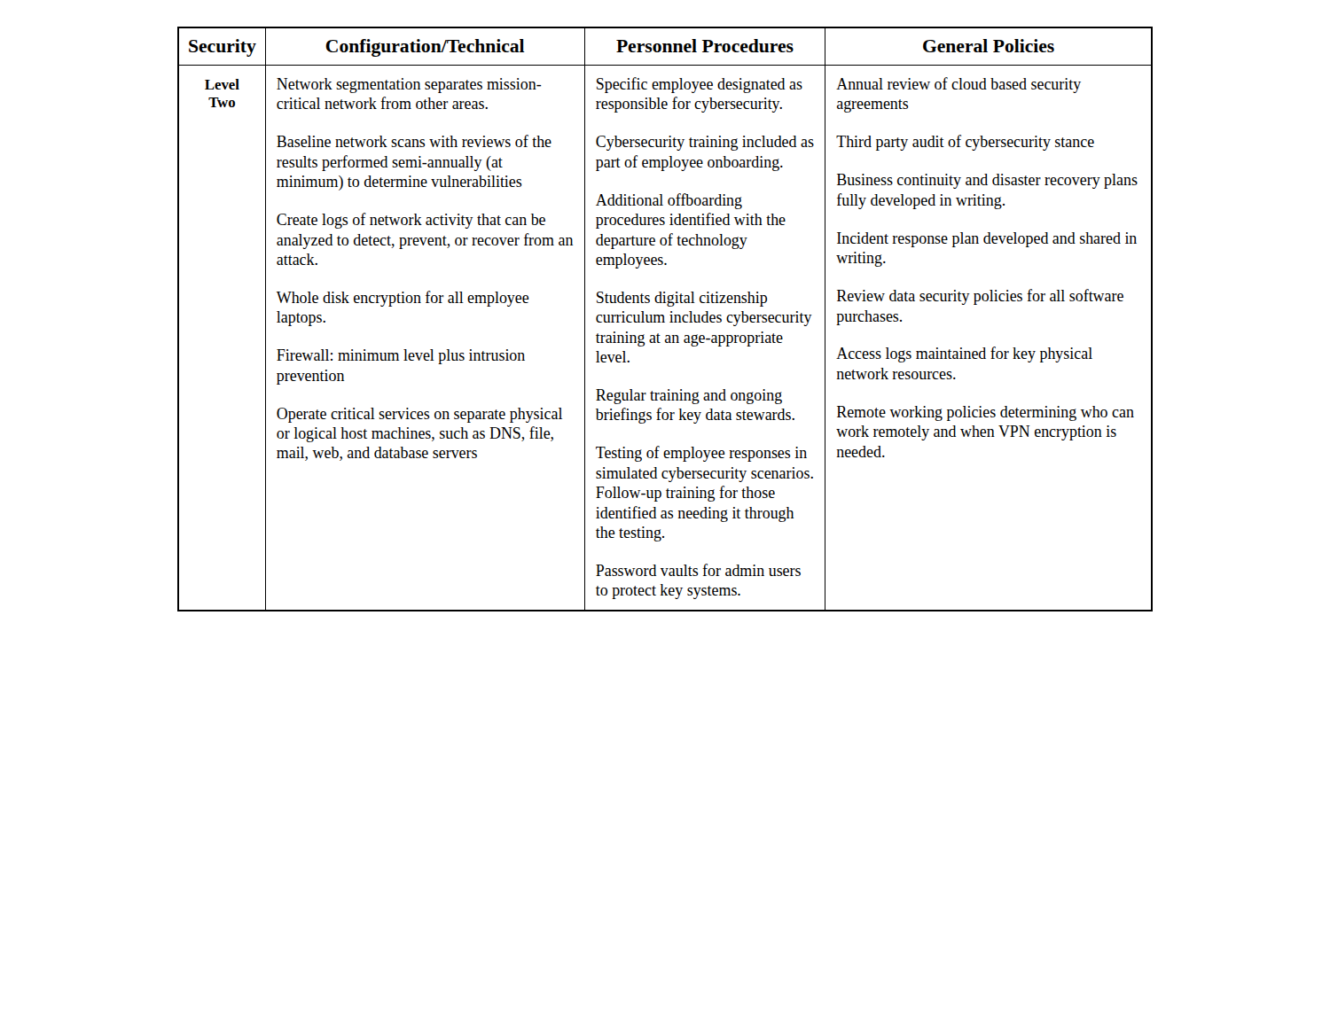| Security | Configuration/Technical | Personnel Procedures | General Policies |
| --- | --- | --- | --- |
| Level Two | Network segmentation separates mission-critical network from other areas. Baseline network scans with reviews of the results performed semi-annually (at minimum) to determine vulnerabilities Create logs of network activity that can be analyzed to detect, prevent, or recover from an attack. Whole disk encryption for all employee laptops. Firewall: minimum level plus intrusion prevention Operate critical services on separate physical or logical host machines, such as DNS, file, mail, web, and database servers | Specific employee designated as responsible for cybersecurity. Cybersecurity training included as part of employee onboarding. Additional offboarding procedures identified with the departure of technology employees. Students digital citizenship curriculum includes cybersecurity training at an age-appropriate level. Regular training and ongoing briefings for key data stewards. Testing of employee responses in simulated cybersecurity scenarios. Follow-up training for those identified as needing it through the testing. Password vaults for admin users to protect key systems. | Annual review of cloud based security agreements Third party audit of cybersecurity stance Business continuity and disaster recovery plans fully developed in writing. Incident response plan developed and shared in writing. Review data security policies for all software purchases. Access logs maintained for key physical network resources. Remote working policies determining who can work remotely and when VPN encryption is needed. |